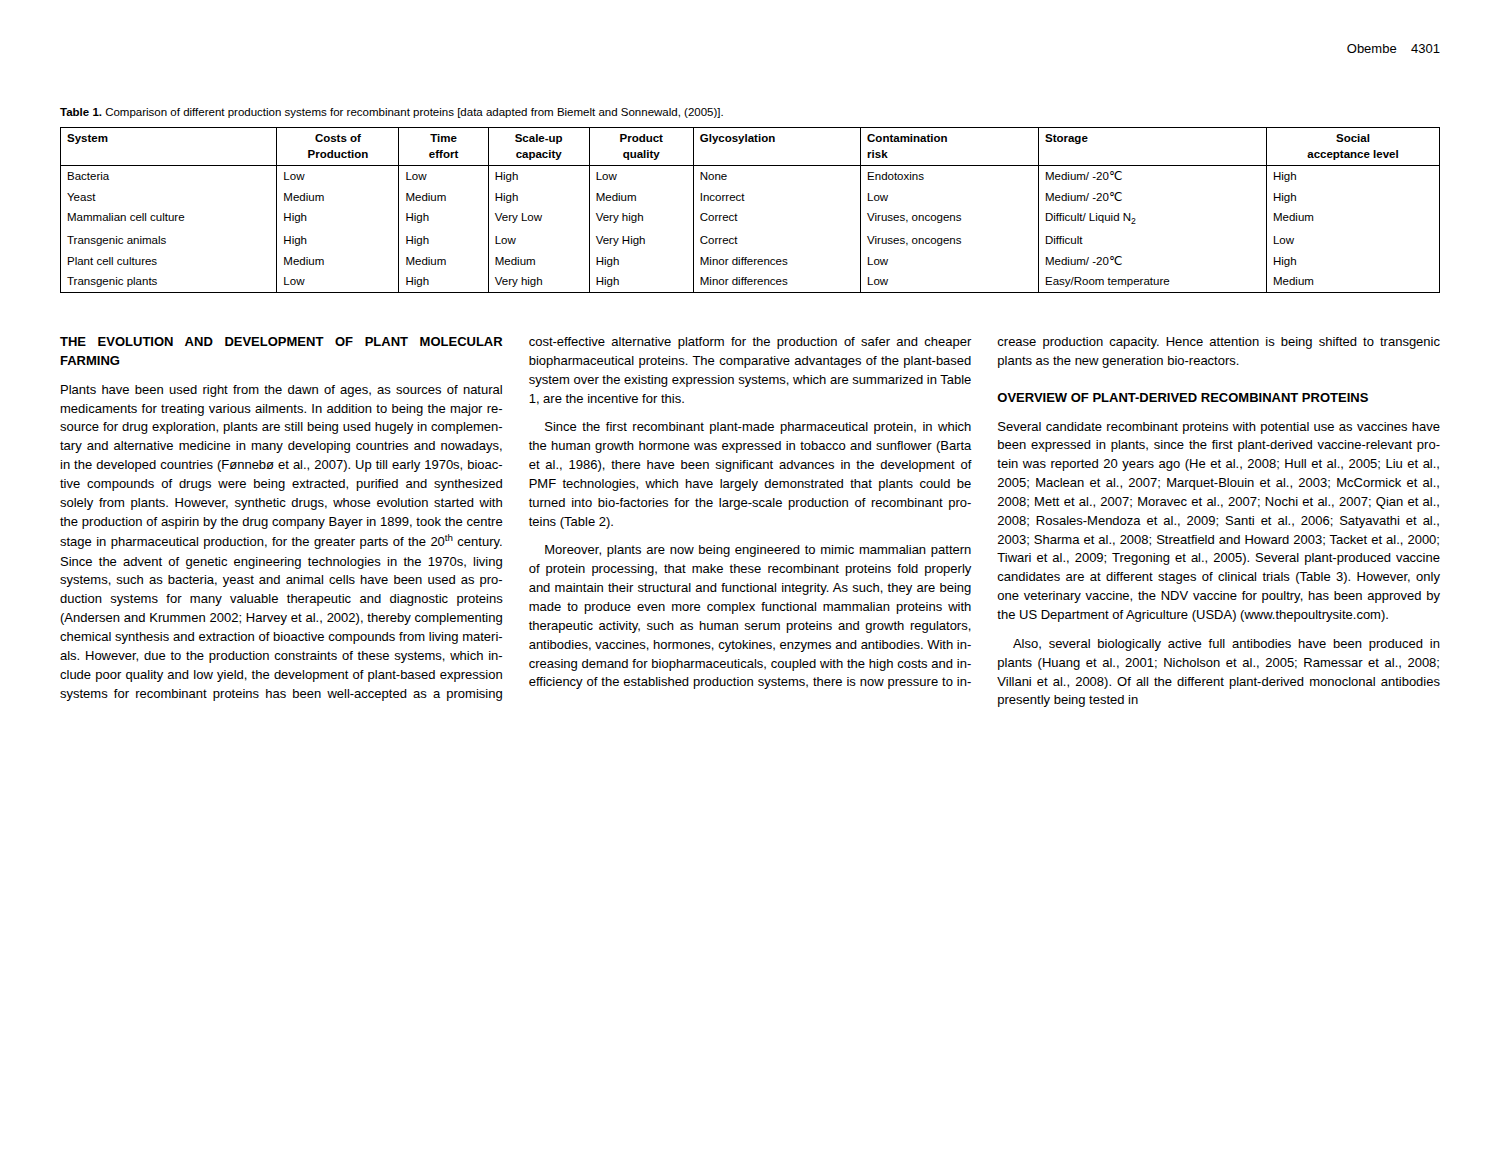Obembe 4301
Table 1. Comparison of different production systems for recombinant proteins [data adapted from Biemelt and Sonnewald, (2005)].
| System | Costs of Production | Time effort | Scale-up capacity | Product quality | Glycosylation | Contamination risk | Storage | Social acceptance level |
| --- | --- | --- | --- | --- | --- | --- | --- | --- |
| Bacteria | Low | Low | High | Low | None | Endotoxins | Medium/ -20℃ | High |
| Yeast | Medium | Medium | High | Medium | Incorrect | Low | Medium/ -20℃ | High |
| Mammalian cell culture | High | High | Very Low | Very high | Correct | Viruses, oncogens | Difficult/ Liquid N 2 | Medium |
| Transgenic animals | High | High | Low | Very High | Correct | Viruses, oncogens | Difficult | Low |
| Plant cell cultures | Medium | Medium | Medium | High | Minor differences | Low | Medium/ -20℃ | High |
| Transgenic plants | Low | High | Very high | High | Minor differences | Low | Easy/Room temperature | Medium |
The evolution and development of plant molecular farming
Plants have been used right from the dawn of ages, as sources of natural medicaments for treating various ailments. In addition to being the major resource for drug exploration, plants are still being used hugely in complementary and alternative medicine in many developing countries and nowadays, in the developed countries (Fønnebø et al., 2007). Up till early 1970s, bioactive compounds of drugs were being extracted, purified and synthesized solely from plants. However, synthetic drugs, whose evolution started with the production of aspirin by the drug company Bayer in 1899, took the centre stage in pharmaceutical production, for the greater parts of the 20th century. Since the advent of genetic engineering technologies in the 1970s, living systems, such as bacteria, yeast and animal cells have been used as production systems for many valuable therapeutic and diagnostic proteins (Andersen and Krummen 2002; Harvey et al., 2002), thereby complementing chemical synthesis and extraction of bioactive compounds from living materials. However, due to the production constraints of these systems, which include poor quality and low yield, the development of plant-based expression systems for recombinant proteins has been well-accepted as a promising cost-effective alternative platform for the production of safer and cheaper biopharmaceutical proteins. The comparative advantages of the plant-based system over the existing expression systems, which are summarized in Table 1, are the incentive for this.
Since the first recombinant plant-made pharmaceutical protein, in which the human growth hormone was expressed in tobacco and sunflower (Barta et al., 1986), there have been significant advances in the development of PMF technologies, which have largely demonstrated that plants could be turned into bio-factories for the large-scale production of recombinant proteins (Table 2).
Moreover, plants are now being engineered to mimic mammalian pattern of protein processing, that make these recombinant proteins fold properly and maintain their structural and functional integrity. As such, they are being made to produce even more complex functional mammalian proteins with therapeutic activity, such as human serum proteins and growth regulators, antibodies, vaccines, hormones, cytokines, enzymes and antibodies. With increasing demand for biopharmaceuticals, coupled with the high costs and inefficiency of the established production systems, there is now pressure to increase production capacity. Hence attention is being shifted to transgenic plants as the new generation bio-reactors.
Overview of plant-derived recombinant proteins
Several candidate recombinant proteins with potential use as vaccines have been expressed in plants, since the first plant-derived vaccine-relevant protein was reported 20 years ago (He et al., 2008; Hull et al., 2005; Liu et al., 2005; Maclean et al., 2007; Marquet-Blouin et al., 2003; McCormick et al., 2008; Mett et al., 2007; Moravec et al., 2007; Nochi et al., 2007; Qian et al., 2008; Rosales-Mendoza et al., 2009; Santi et al., 2006; Satyavathi et al., 2003; Sharma et al., 2008; Streatfield and Howard 2003; Tacket et al., 2000; Tiwari et al., 2009; Tregoning et al., 2005). Several plant-produced vaccine candidates are at different stages of clinical trials (Table 3). However, only one veterinary vaccine, the NDV vaccine for poultry, has been approved by the US Department of Agriculture (USDA) (www.thepoultrysite.com).
Also, several biologically active full antibodies have been produced in plants (Huang et al., 2001; Nicholson et al., 2005; Ramessar et al., 2008; Villani et al., 2008). Of all the different plant-derived monoclonal antibodies presently being tested in